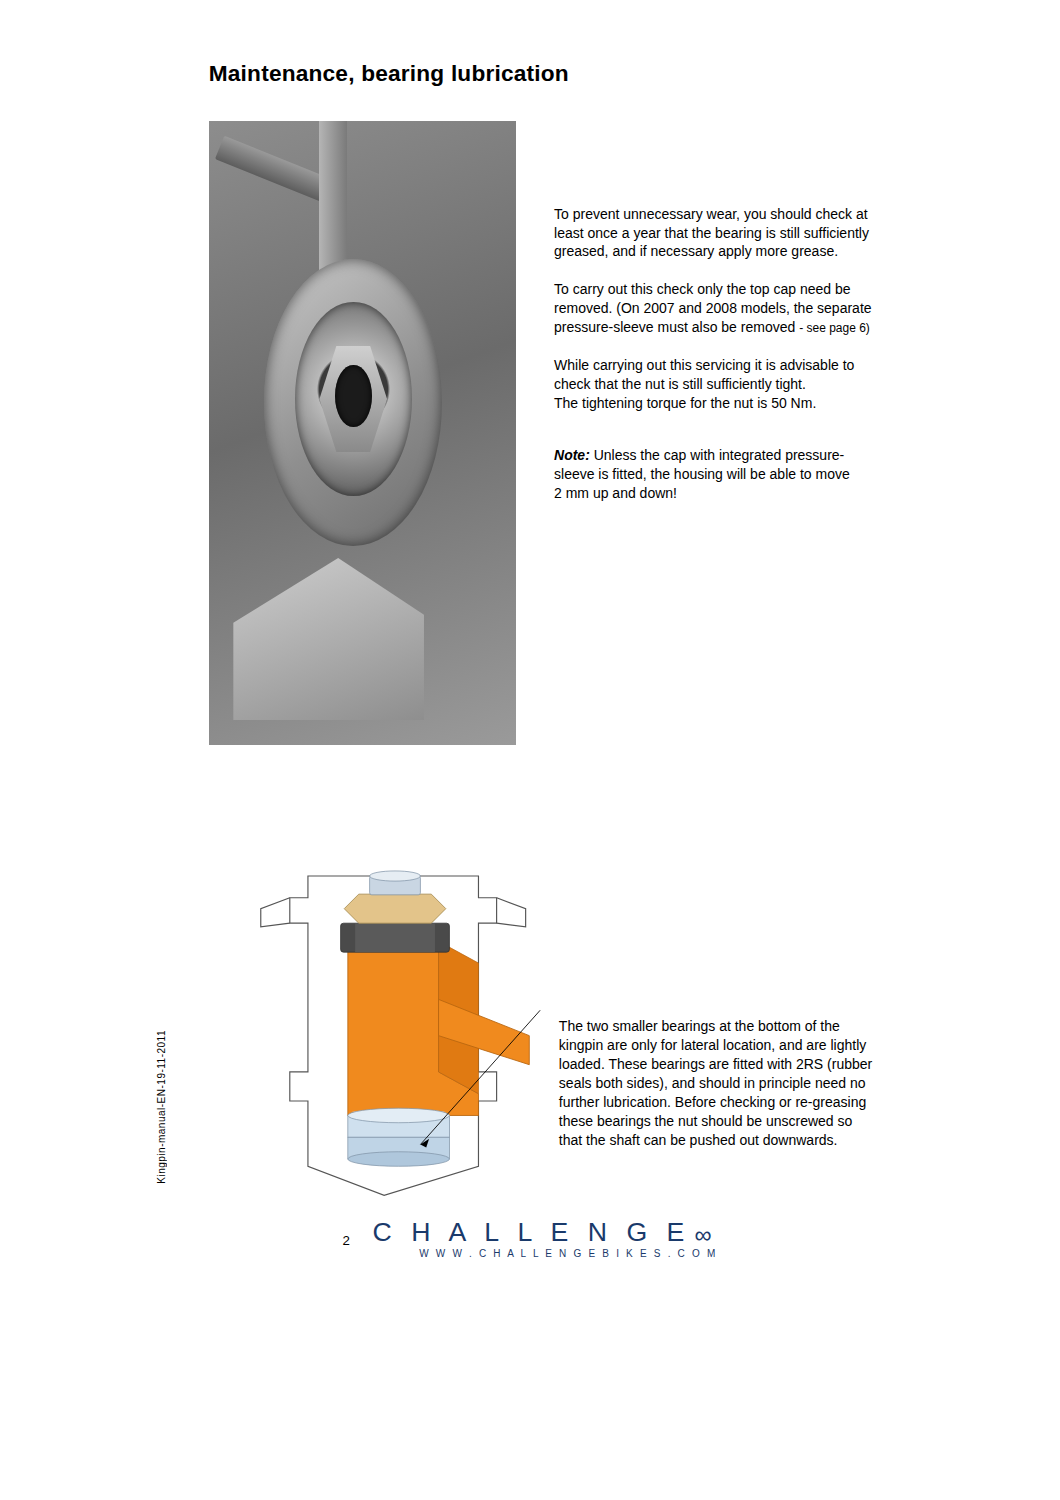Maintenance, bearing lubrication
To prevent unnecessary wear, you should check at least once a year that the bearing is still sufficiently greased, and if necessary apply more grease.
To carry out this check only the top cap need be removed. (On 2007 and 2008 models, the separate pressure-sleeve must also be removed - see page 6)
While carrying out this servicing it is advisable to check that the nut is still sufficiently tight.
The tightening torque for the nut is 50 Nm.
Note: Unless the cap with integrated pressure-sleeve is fitted, the housing will be able to move 2 mm up and down!
The two smaller bearings at the bottom of the kingpin are only for lateral location, and are lightly loaded. These bearings are fitted with 2RS (rubber seals both sides), and should in principle need no further lubrication. Before checking or re-greasing these bearings the nut should be unscrewed so that the shaft can be pushed out downwards.
Kingpin-manual-EN-19-11-2011
2
C H A L L E N G E∞
W W W . C H A L L E N G E B I K E S . C O M